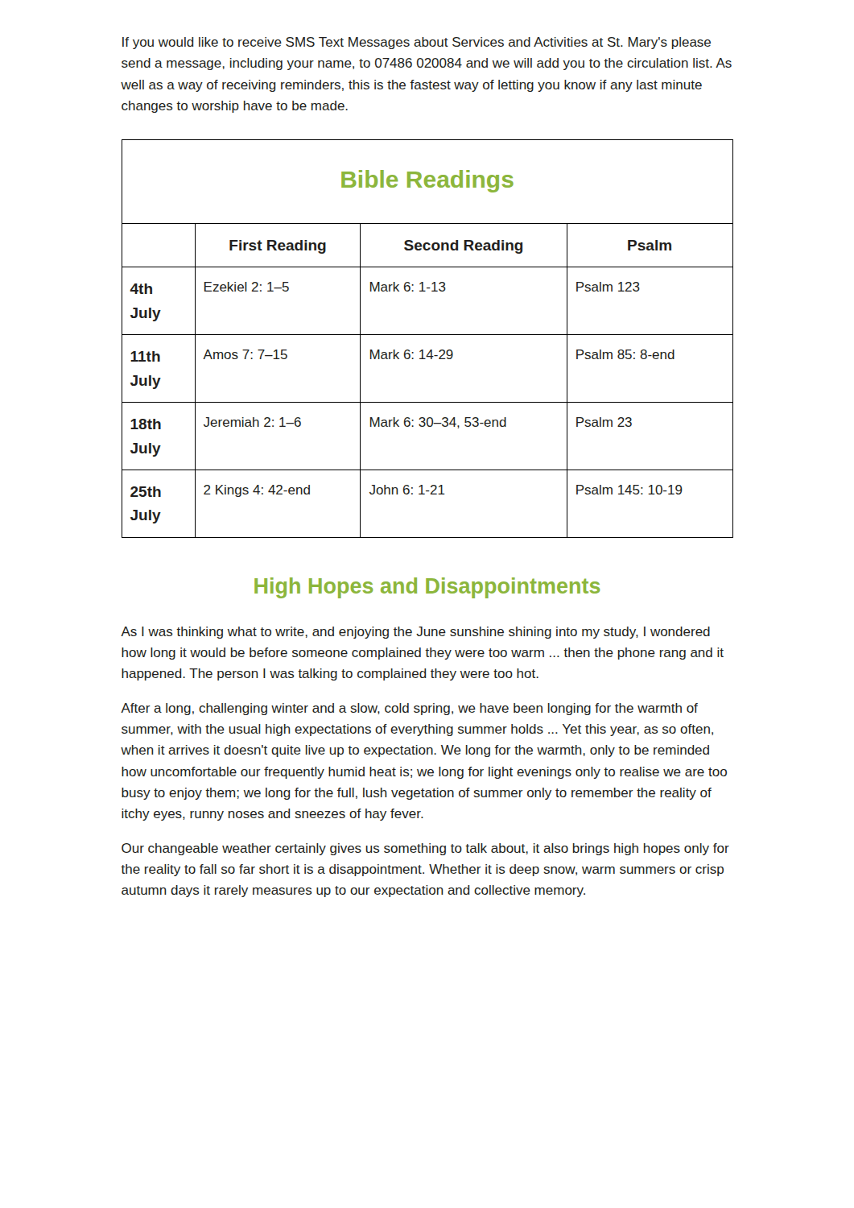If you would like to receive SMS Text Messages about Services and Activities at St. Mary's please send a message, including your name, to 07486 020084 and we will add you to the circulation list. As well as a way of receiving reminders, this is the fastest way of letting you know if any last minute changes to worship have to be made.
| Bible Readings |
| | First Reading | Second Reading | Psalm |
| 4th July | Ezekiel 2: 1–5 | Mark 6: 1-13 | Psalm 123 |
| 11th July | Amos 7: 7–15 | Mark 6: 14-29 | Psalm 85: 8-end |
| 18th July | Jeremiah 2: 1–6 | Mark 6: 30–34, 53-end | Psalm 23 |
| 25th July | 2 Kings 4: 42-end | John 6: 1-21 | Psalm 145: 10-19 |
High Hopes and Disappointments
As I was thinking what to write, and enjoying the June sunshine shining into my study, I wondered how long it would be before someone complained they were too warm ... then the phone rang and it happened. The person I was talking to complained they were too hot.
After a long, challenging winter and a slow, cold spring, we have been longing for the warmth of summer, with the usual high expectations of everything summer holds ... Yet this year, as so often, when it arrives it doesn't quite live up to expectation. We long for the warmth, only to be reminded how uncomfortable our frequently humid heat is; we long for light evenings only to realise we are too busy to enjoy them; we long for the full, lush vegetation of summer only to remember the reality of itchy eyes, runny noses and sneezes of hay fever.
Our changeable weather certainly gives us something to talk about, it also brings high hopes only for the reality to fall so far short it is a disappointment. Whether it is deep snow, warm summers or crisp autumn days it rarely measures up to our expectation and collective memory.